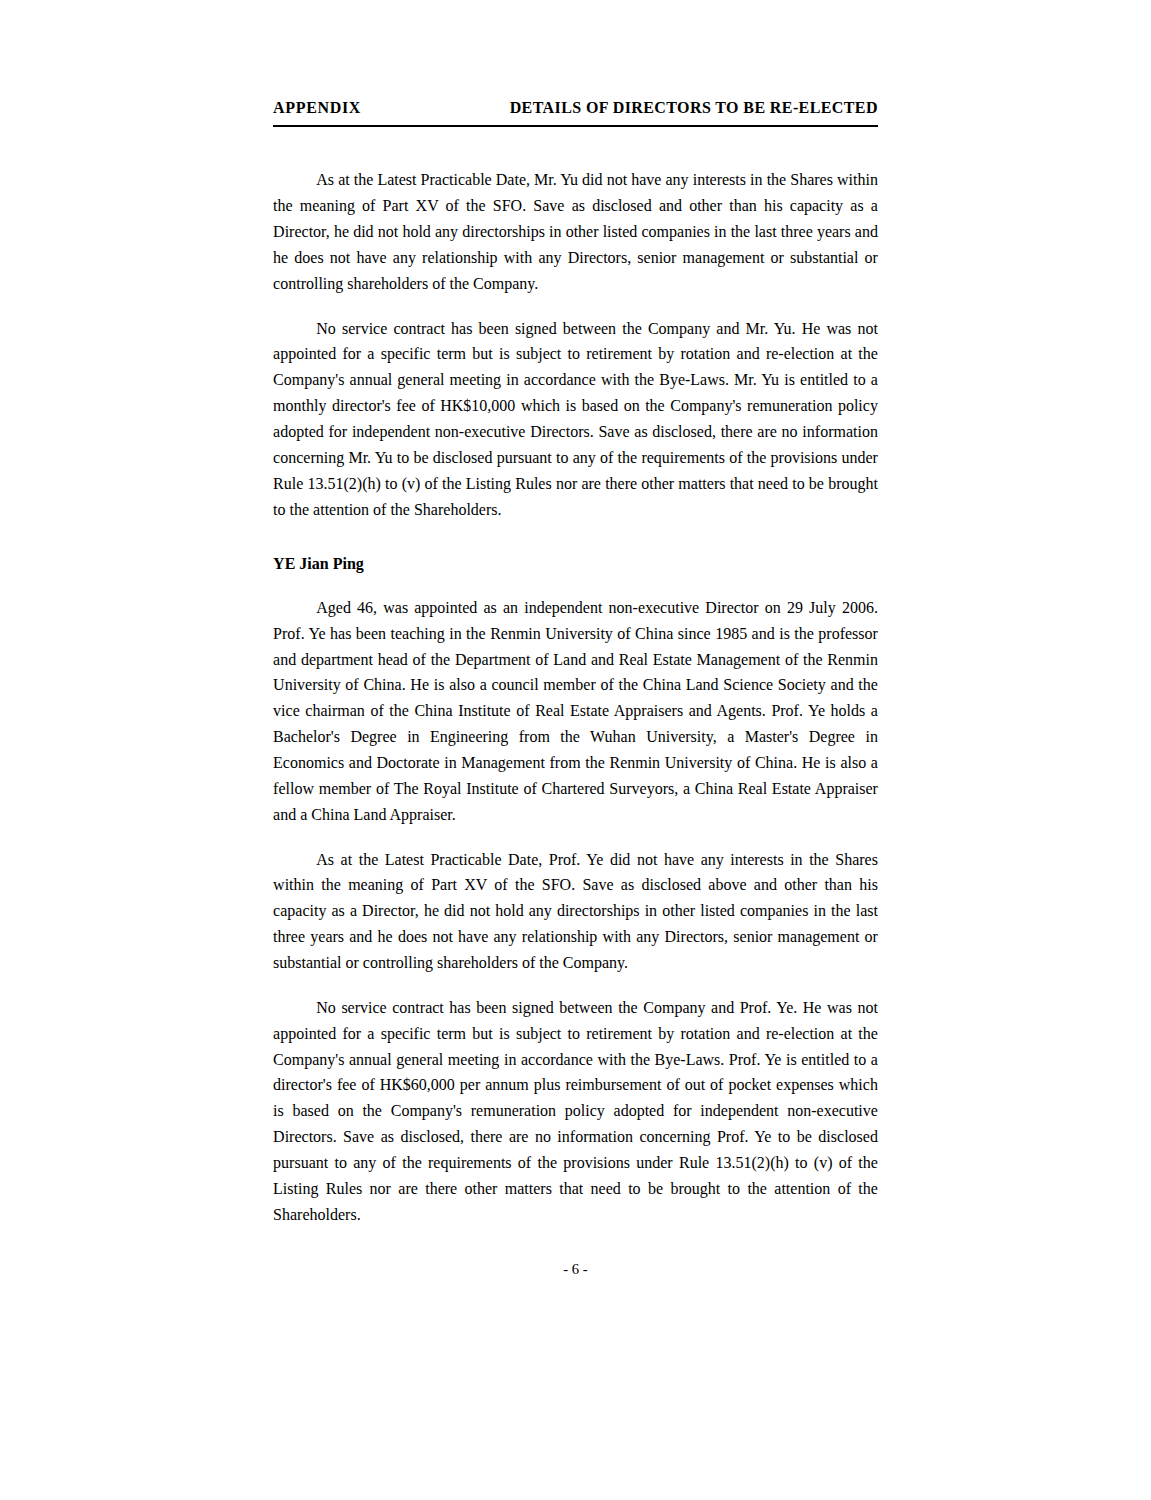APPENDIX
DETAILS OF DIRECTORS TO BE RE-ELECTED
As at the Latest Practicable Date, Mr. Yu did not have any interests in the Shares within the meaning of Part XV of the SFO. Save as disclosed and other than his capacity as a Director, he did not hold any directorships in other listed companies in the last three years and he does not have any relationship with any Directors, senior management or substantial or controlling shareholders of the Company.
No service contract has been signed between the Company and Mr. Yu. He was not appointed for a specific term but is subject to retirement by rotation and re-election at the Company's annual general meeting in accordance with the Bye-Laws. Mr. Yu is entitled to a monthly director's fee of HK$10,000 which is based on the Company's remuneration policy adopted for independent non-executive Directors. Save as disclosed, there are no information concerning Mr. Yu to be disclosed pursuant to any of the requirements of the provisions under Rule 13.51(2)(h) to (v) of the Listing Rules nor are there other matters that need to be brought to the attention of the Shareholders.
YE Jian Ping
Aged 46, was appointed as an independent non-executive Director on 29 July 2006. Prof. Ye has been teaching in the Renmin University of China since 1985 and is the professor and department head of the Department of Land and Real Estate Management of the Renmin University of China. He is also a council member of the China Land Science Society and the vice chairman of the China Institute of Real Estate Appraisers and Agents. Prof. Ye holds a Bachelor's Degree in Engineering from the Wuhan University, a Master's Degree in Economics and Doctorate in Management from the Renmin University of China. He is also a fellow member of The Royal Institute of Chartered Surveyors, a China Real Estate Appraiser and a China Land Appraiser.
As at the Latest Practicable Date, Prof. Ye did not have any interests in the Shares within the meaning of Part XV of the SFO. Save as disclosed above and other than his capacity as a Director, he did not hold any directorships in other listed companies in the last three years and he does not have any relationship with any Directors, senior management or substantial or controlling shareholders of the Company.
No service contract has been signed between the Company and Prof. Ye. He was not appointed for a specific term but is subject to retirement by rotation and re-election at the Company's annual general meeting in accordance with the Bye-Laws. Prof. Ye is entitled to a director's fee of HK$60,000 per annum plus reimbursement of out of pocket expenses which is based on the Company's remuneration policy adopted for independent non-executive Directors. Save as disclosed, there are no information concerning Prof. Ye to be disclosed pursuant to any of the requirements of the provisions under Rule 13.51(2)(h) to (v) of the Listing Rules nor are there other matters that need to be brought to the attention of the Shareholders.
- 6 -